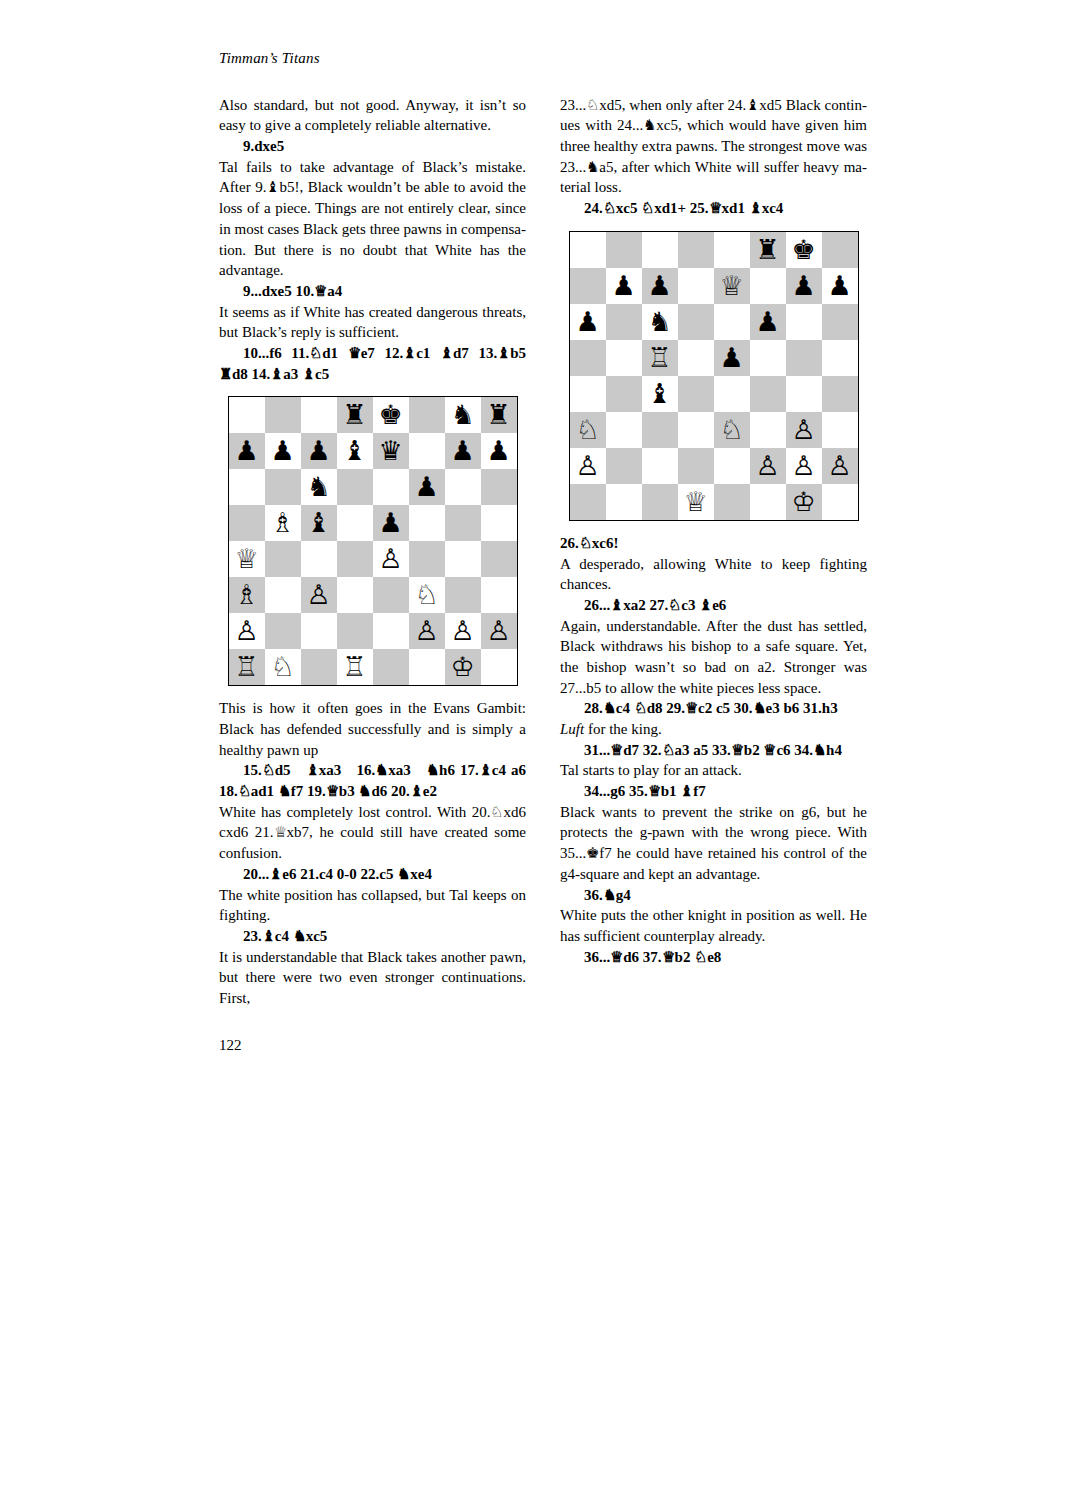Timman’s Titans
Also standard, but not good. Anyway, it isn’t so easy to give a completely reliable alternative.
9.dxe5
Tal fails to take advantage of Black’s mistake. After 9.♝b5!, Black wouldn’t be able to avoid the loss of a piece. Things are not entirely clear, since in most cases Black gets three pawns in compensation. But there is no doubt that White has the advantage.
9...dxe5 10.♕a4
It seems as if White has created dangerous threats, but Black’s reply is sufficient.
10...f6 11.♘d1 ♛e7 12.♝c1 ♝d7 13.♝b5 ♜d8 14.♝a3 ♝c5
| | | | ♜ | ♚ | | ♞ | ♜ |
| ♟ | ♟ | ♟ | ♝ | ♛ | | ♟ | ♟ |
| | | ♞ | | | ♟ | | |
| | ♗ | ♝ | | ♟ | | | |
| ♕ | | | | ♙ | | | |
| ♗ | | ♙ | | | ♘ | | |
| ♙ | | | | | ♙ | ♙ | ♙ |
| ♖ | ♘ | | ♖ | | | ♔ | |
This is how it often goes in the Evans Gambit: Black has defended successfully and is simply a healthy pawn up
15.♘d5 ♝xa3 16.♞xa3 ♞h6 17.♝c4 a6 18.♘ad1 ♞f7 19.♕b3 ♞d6 20.♝e2
White has completely lost control. With 20.♘xd6 cxd6 21.♕xb7, he could still have created some confusion.
20...♝e6 21.c4 0-0 22.c5 ♞xe4
The white position has collapsed, but Tal keeps on fighting.
23.♝c4 ♞xc5
It is understandable that Black takes another pawn, but there were two even stronger continuations. First,
23...♘xd5, when only after 24.♝xd5 Black continues with 24...♞xc5, which would have given him three healthy extra pawns. The strongest move was 23...♞a5, after which White will suffer heavy material loss.
24.♘xc5 ♘xd1+ 25.♕xd1 ♝xc4
| | | | | | ♜ | ♚ | |
| | ♟ | ♟ | | ♕ | | ♟ | ♟ |
| ♟ | | ♞ | | | ♟ | | |
| | | ♖ | | ♟ | | | |
| | | ♝ | | | | | |
| ♘ | | | | ♘ | | ♙ | |
| ♙ | | | | | ♙ | ♙ | ♙ |
| | | | ♕ | | | ♔ | |
26.♘xc6!
A desperado, allowing White to keep fighting chances.
26...♝xa2 27.♘c3 ♝e6
Again, understandable. After the dust has settled, Black withdraws his bishop to a safe square. Yet, the bishop wasn’t so bad on a2. Stronger was 27...b5 to allow the white pieces less space.
28.♞c4 ♘d8 29.♕c2 c5 30.♞e3 b6 31.h3
Luft for the king.
31...♕d7 32.♘a3 a5 33.♕b2 ♕c6 34.♞h4
Tal starts to play for an attack.
34...g6 35.♕b1 ♝f7
Black wants to prevent the strike on g6, but he protects the g-pawn with the wrong piece. With 35...♚f7 he could have retained his control of the g4-square and kept an advantage.
36.♞g4
White puts the other knight in position as well. He has sufficient counterplay already.
36...♕d6 37.♕b2 ♘e8
122